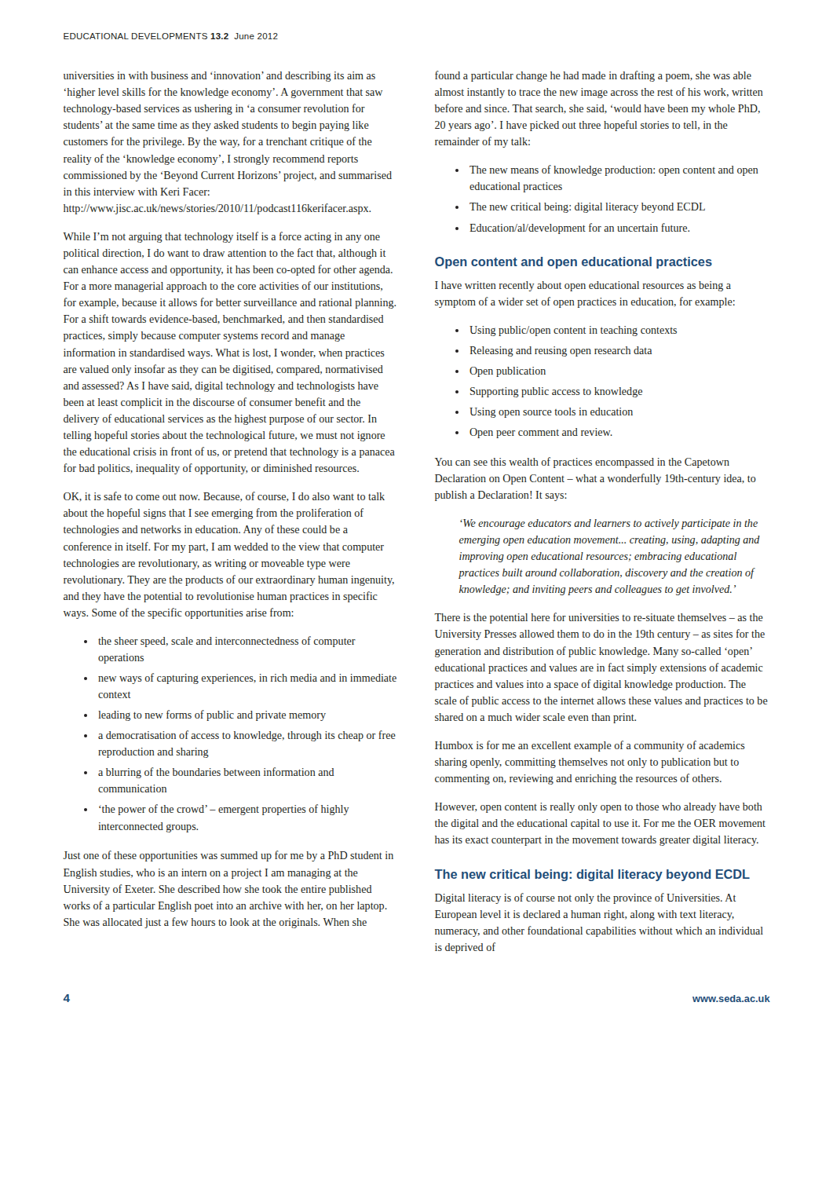EDUCATIONAL DEVELOPMENTS 13.2 June 2012
universities in with business and ‘innovation’ and describing its aim as ‘higher level skills for the knowledge economy’. A government that saw technology-based services as ushering in ‘a consumer revolution for students’ at the same time as they asked students to begin paying like customers for the privilege. By the way, for a trenchant critique of the reality of the ‘knowledge economy’, I strongly recommend reports commissioned by the ‘Beyond Current Horizons’ project, and summarised in this interview with Keri Facer: http://www.jisc.ac.uk/news/stories/2010/11/podcast116kerifacer.aspx.
While I’m not arguing that technology itself is a force acting in any one political direction, I do want to draw attention to the fact that, although it can enhance access and opportunity, it has been co-opted for other agenda. For a more managerial approach to the core activities of our institutions, for example, because it allows for better surveillance and rational planning. For a shift towards evidence-based, benchmarked, and then standardised practices, simply because computer systems record and manage information in standardised ways. What is lost, I wonder, when practices are valued only insofar as they can be digitised, compared, normativised and assessed? As I have said, digital technology and technologists have been at least complicit in the discourse of consumer benefit and the delivery of educational services as the highest purpose of our sector. In telling hopeful stories about the technological future, we must not ignore the educational crisis in front of us, or pretend that technology is a panacea for bad politics, inequality of opportunity, or diminished resources.
OK, it is safe to come out now. Because, of course, I do also want to talk about the hopeful signs that I see emerging from the proliferation of technologies and networks in education. Any of these could be a conference in itself. For my part, I am wedded to the view that computer technologies are revolutionary, as writing or moveable type were revolutionary. They are the products of our extraordinary human ingenuity, and they have the potential to revolutionise human practices in specific ways. Some of the specific opportunities arise from:
the sheer speed, scale and interconnectedness of computer operations
new ways of capturing experiences, in rich media and in immediate context
leading to new forms of public and private memory
a democratisation of access to knowledge, through its cheap or free reproduction and sharing
a blurring of the boundaries between information and communication
‘the power of the crowd’ – emergent properties of highly interconnected groups.
Just one of these opportunities was summed up for me by a PhD student in English studies, who is an intern on a project I am managing at the University of Exeter. She described how she took the entire published works of a particular English poet into an archive with her, on her laptop. She was allocated just a few hours to look at the originals. When she
found a particular change he had made in drafting a poem, she was able almost instantly to trace the new image across the rest of his work, written before and since. That search, she said, ‘would have been my whole PhD, 20 years ago’. I have picked out three hopeful stories to tell, in the remainder of my talk:
The new means of knowledge production: open content and open educational practices
The new critical being: digital literacy beyond ECDL
Education/al/development for an uncertain future.
Open content and open educational practices
I have written recently about open educational resources as being a symptom of a wider set of open practices in education, for example:
Using public/open content in teaching contexts
Releasing and reusing open research data
Open publication
Supporting public access to knowledge
Using open source tools in education
Open peer comment and review.
You can see this wealth of practices encompassed in the Capetown Declaration on Open Content – what a wonderfully 19th-century idea, to publish a Declaration! It says:
‘We encourage educators and learners to actively participate in the emerging open education movement... creating, using, adapting and improving open educational resources; embracing educational practices built around collaboration, discovery and the creation of knowledge; and inviting peers and colleagues to get involved.’
There is the potential here for universities to re-situate themselves – as the University Presses allowed them to do in the 19th century – as sites for the generation and distribution of public knowledge. Many so-called ‘open’ educational practices and values are in fact simply extensions of academic practices and values into a space of digital knowledge production. The scale of public access to the internet allows these values and practices to be shared on a much wider scale even than print.
Humbox is for me an excellent example of a community of academics sharing openly, committing themselves not only to publication but to commenting on, reviewing and enriching the resources of others.
However, open content is really only open to those who already have both the digital and the educational capital to use it. For me the OER movement has its exact counterpart in the movement towards greater digital literacy.
The new critical being: digital literacy beyond ECDL
Digital literacy is of course not only the province of Universities. At European level it is declared a human right, along with text literacy, numeracy, and other foundational capabilities without which an individual is deprived of
4
www.seda.ac.uk